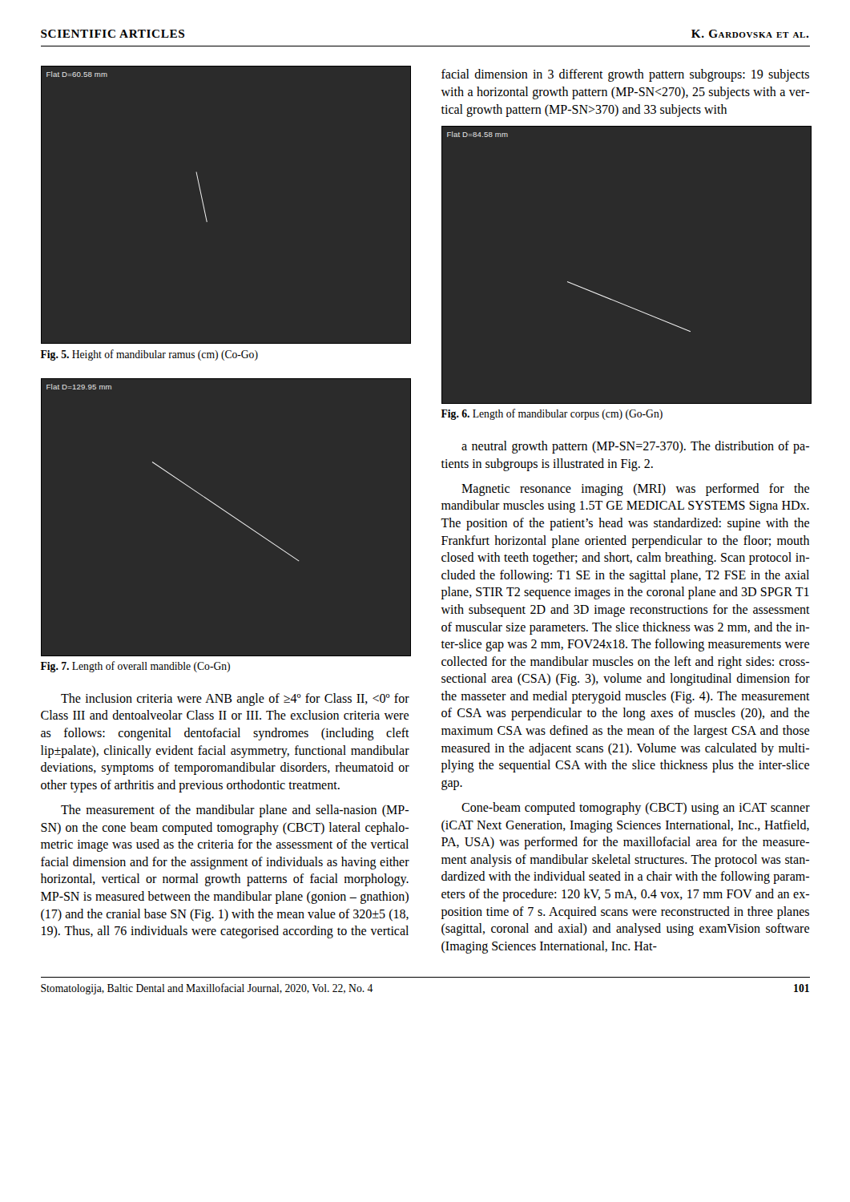Scientific articles
K. Gardovska et al.
Flat D=60.58 mm
Fig. 5. Height of mandibular ramus (cm) (Co-Go)
Flat D=129.95 mm
Fig. 7. Length of overall mandible (Co-Gn)
The inclusion criteria were ANB angle of ≥4º for Class II, <0º for Class III and dentoalveolar Class II or III. The exclusion criteria were as follows: congenital dentofacial syndromes (including cleft lip±palate), clinically evident facial asymmetry, functional mandibular deviations, symptoms of temporomandibular disorders, rheumatoid or other types of arthritis and previous orthodontic treatment.
The measurement of the mandibular plane and sella-nasion (MP-SN) on the cone beam computed tomography (CBCT) lateral cephalometric image was used as the criteria for the assessment of the vertical facial dimension and for the assignment of individuals as having either horizontal, vertical or normal growth patterns of facial morphology. MP-SN is measured between the mandibular plane (gonion – gnathion) (17) and the cranial base SN (Fig. 1) with the mean value of 320±5 (18, 19). Thus, all 76 individuals were categorised according to the vertical facial dimension in 3 different growth pattern subgroups: 19 subjects with a horizontal growth pattern (MP-SN<270), 25 subjects with a vertical growth pattern (MP-SN>370) and 33 subjects with
Flat D=84.58 mm
Fig. 6. Length of mandibular corpus (cm) (Go-Gn)
a neutral growth pattern (MP-SN=27-370). The distribution of patients in subgroups is illustrated in Fig. 2.
Magnetic resonance imaging (MRI) was performed for the mandibular muscles using 1.5T GE MEDICAL SYSTEMS Signa HDx. The position of the patient’s head was standardized: supine with the Frankfurt horizontal plane oriented perpendicular to the floor; mouth closed with teeth together; and short, calm breathing. Scan protocol included the following: T1 SE in the sagittal plane, T2 FSE in the axial plane, STIR T2 sequence images in the coronal plane and 3D SPGR T1 with subsequent 2D and 3D image reconstructions for the assessment of muscular size parameters. The slice thickness was 2 mm, and the inter-slice gap was 2 mm, FOV24x18. The following measurements were collected for the mandibular muscles on the left and right sides: cross-sectional area (CSA) (Fig. 3), volume and longitudinal dimension for the masseter and medial pterygoid muscles (Fig. 4). The measurement of CSA was perpendicular to the long axes of muscles (20), and the maximum CSA was defined as the mean of the largest CSA and those measured in the adjacent scans (21). Volume was calculated by multiplying the sequential CSA with the slice thickness plus the inter-slice gap.
Cone-beam computed tomography (CBCT) using an iCAT scanner (iCAT Next Generation, Imaging Sciences International, Inc., Hatfield, PA, USA) was performed for the maxillofacial area for the measurement analysis of mandibular skeletal structures. The protocol was standardized with the individual seated in a chair with the following parameters of the procedure: 120 kV, 5 mA, 0.4 vox, 17 mm FOV and an exposition time of 7 s. Acquired scans were reconstructed in three planes (sagittal, coronal and axial) and analysed using examVision software (Imaging Sciences International, Inc. Hat-
Stomatologija, Baltic Dental and Maxillofacial Journal, 2020, Vol. 22, No. 4
101